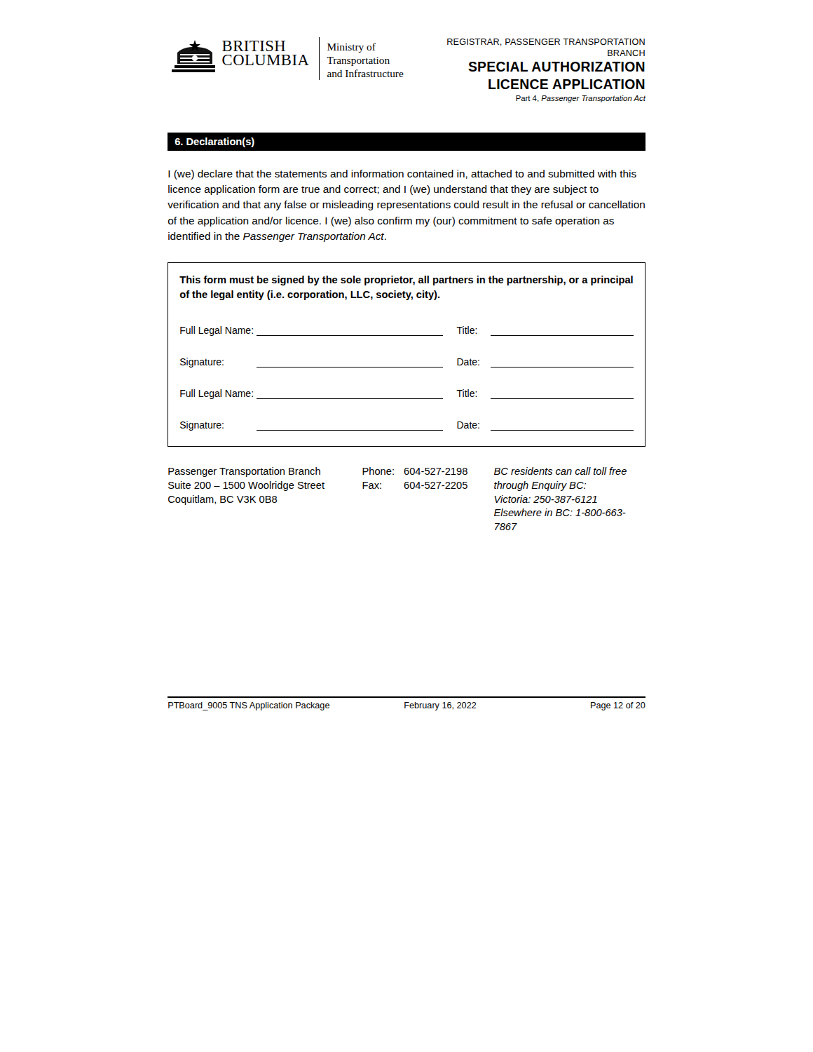BRITISH COLUMBIA
Ministry of Transportation
and Infrastructure
REGISTRAR, PASSENGER TRANSPORTATION BRANCH
SPECIAL AUTHORIZATION
LICENCE APPLICATION
Part 4, Passenger Transportation Act
6. Declaration(s)
I (we) declare that the statements and information contained in, attached to and submitted with this licence application form are true and correct; and I (we) understand that they are subject to verification and that any false or misleading representations could result in the refusal or cancellation of the application and/or licence. I (we) also confirm my (our) commitment to safe operation as identified in the Passenger Transportation Act.
This form must be signed by the sole proprietor, all partners in the partnership, or a principal of the legal entity (i.e. corporation, LLC, society, city).
| Full Legal Name: | | | Title: | |
| Signature: | | | Date: | |
| Full Legal Name: | | | Title: | |
| Signature: | | | Date: | |
Passenger Transportation Branch
Suite 200 – 1500 Woolridge Street
Coquitlam, BC V3K 0B8
Phone: 604-527-2198
Fax: 604-527-2205
BC residents can call toll free
through Enquiry BC:
Victoria: 250-387-6121
Elsewhere in BC: 1-800-663-7867
PTBoard_9005 TNS Application Package
February 16, 2022
Page 12 of 20